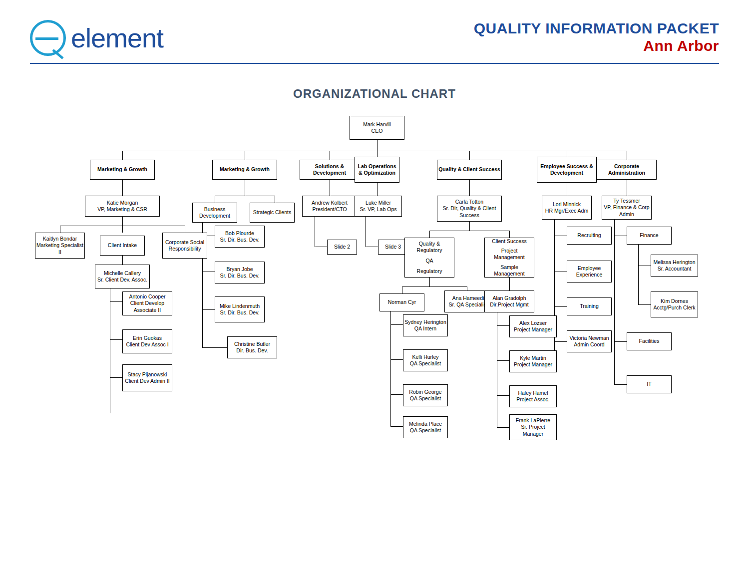element
QUALITY INFORMATION PACKET
Ann Arbor
ORGANIZATIONAL CHART
Mark Harvill
CEO
Marketing & Growth
Marketing & Growth
Solutions & Development
Lab Operations & Optimization
Quality & Client Success
Employee Success & Development
Corporate Administration
Katie Morgan
VP, Marketing & CSR
Kaitlyn Bondar
Marketing Specialist II
Client Intake
Corporate Social Responsibility
Michelle Callery
Sr. Client Dev. Assoc.
Antonio Cooper
Client Develop Associate II
Erin Guokas
Client Dev Assoc I
Stacy Pijanowski
Client Dev Admin II
Business Development
Strategic Clients
Bob Plourde
Sr. Dir. Bus. Dev.
Bryan Jobe
Sr. Dir. Bus. Dev.
Mike Lindenmuth
Sr. Dir. Bus. Dev.
Christine Butler
Dir. Bus. Dev.
Andrew Kolbert
President/CTO
Slide 2
Luke Miller
Sr. VP, Lab Ops
Slide 3
Carla Totton
Sr. Dir, Quality & Client Success
Quality & Regulatory
QA
Regulatory
Client Success
Project Management
Sample Management
Norman Cyr
Ana Hameedi
Sr. QA Specialist
Sydney Herington
QA Intern
Kelli Hurley
QA Specialist
Robin George
QA Specialist
Melinda Place
QA Specialist
Alan Gradolph
Dir.Project Mgmt
Alex Lozser
Project Manager
Kyle Martin
Project Manager
Haley Hamel
Project Assoc.
Frank LaPierre
Sr. Project Manager
Lori Minnick
HR Mgr/Exec Adm
Recruiting
Employee Experience
Training
Victoria Newman
Admin Coord
Ty Tessmer
VP, Finance & Corp Admin
Finance
Melissa Herington
Sr. Accountant
Kim Dornes
Acctg/Purch Clerk
Facilities
IT